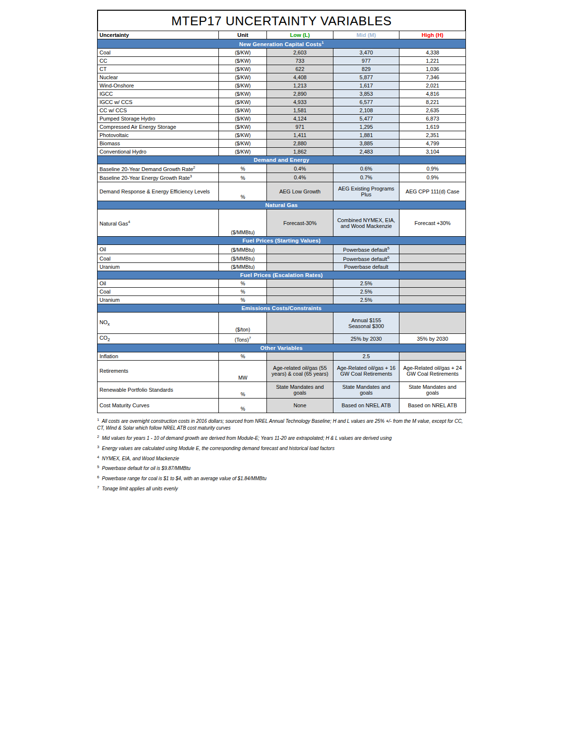MTEP17 UNCERTAINTY VARIABLES
| Uncertainty | Unit | Low (L) | Mid (M) | High (H) |
| New Generation Capital Costs 1 |
| Coal | ($/KW) | 2,603 | 3,470 | 4,338 |
| CC | ($/KW) | 733 | 977 | 1,221 |
| CT | ($/KW) | 622 | 829 | 1,036 |
| Nuclear | ($/KW) | 4,408 | 5,877 | 7,346 |
| Wind-Onshore | ($/KW) | 1,213 | 1,617 | 2,021 |
| IGCC | ($/KW) | 2,890 | 3,853 | 4,816 |
| IGCC w/ CCS | ($/KW) | 4,933 | 6,577 | 8,221 |
| CC w/ CCS | ($/KW) | 1,581 | 2,108 | 2,635 |
| Pumped Storage Hydro | ($/KW) | 4,124 | 5,477 | 6,873 |
| Compressed Air Energy Storage | ($/KW) | 971 | 1,295 | 1,619 |
| Photovoltaic | ($/KW) | 1,411 | 1,881 | 2,351 |
| Biomass | ($/KW) | 2,880 | 3,885 | 4,799 |
| Conventional Hydro | ($/KW) | 1,862 | 2,483 | 3,104 |
| Demand and Energy |
| Baseline 20-Year Demand Growth Rate 2 | % | 0.4% | 0.6% | 0.9% |
| Baseline 20-Year Energy Growth Rate 3 | % | 0.4% | 0.7% | 0.9% |
| Demand Response & Energy Efficiency Levels | % | AEG Low Growth | AEG Existing Programs Plus | AEG CPP 111(d) Case |
| Natural Gas |
| Natural Gas 4 | ($/MMBtu) | Forecast-30% | Combined NYMEX, EIA, and Wood Mackenzie | Forecast +30% |
| Fuel Prices (Starting Values) |
| Oil | ($/MMBtu) | | Powerbase default 5 | |
| Coal | ($/MMBtu) | | Powerbase default 6 | |
| Uranium | ($/MMBtu) | | Powerbase default | |
| Fuel Prices (Escalation Rates) |
| Oil | % | | 2.5% | |
| Coal | % | | 2.5% | |
| Uranium | % | | 2.5% | |
| Emissions Costs/Constraints |
| NO x | ($/ton) | | Annual $155 Seasonal $300 | |
| CO 2 | (Tons) 7 | | 25% by 2030 | 35% by 2030 |
| Other Variables |
| Inflation | % | | 2.5 | |
| Retirements | MW | Age-related oil/gas (55 years) & coal (65 years) | Age-Related oil/gas + 16 GW Coal Retirements | Age-Related oil/gas + 24 GW Coal Retirements |
| Renewable Portfolio Standards | % | State Mandates and goals | State Mandates and goals | State Mandates and goals |
| Cost Maturity Curves | % | None | Based on NREL ATB | Based on NREL ATB |
1 All costs are overnight construction costs in 2016 dollars; sourced from NREL Annual Technology Baseline; H and L values are 25% +/- from the M value, except for CC, CT, Wind & Solar which follow NREL ATB cost maturity curves
2 Mid values for years 1 - 10 of demand growth are derived from Module-E; Years 11-20 are extrapolated; H & L values are derived using
3 Energy values are calculated using Module E, the corresponding demand forecast and historical load factors
4 NYMEX, EIA, and Wood Mackenzie
5 Powerbase default for oil is $9.87/MMBtu
6 Powerbase range for coal is $1 to $4, with an average value of $1.84/MMBtu
7 Tonage limit applies all units evenly